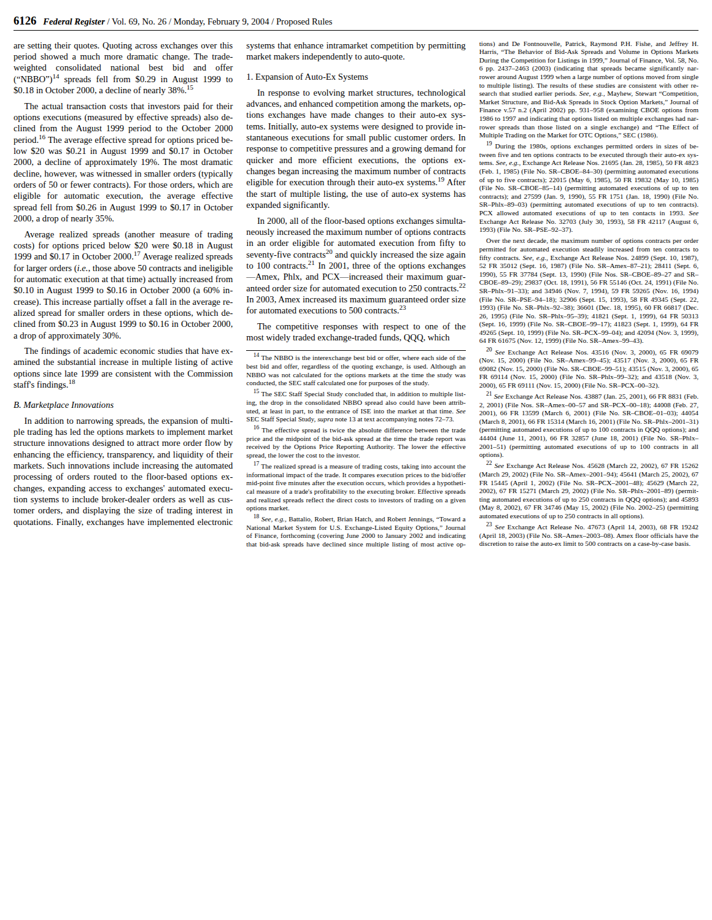6126 Federal Register / Vol. 69, No. 26 / Monday, February 9, 2004 / Proposed Rules
are setting their quotes. Quoting across exchanges over this period showed a much more dramatic change. The trade-weighted consolidated national best bid and offer (“NBBO”)14 spreads fell from $0.29 in August 1999 to $0.18 in October 2000, a decline of nearly 38%.15
The actual transaction costs that investors paid for their options executions (measured by effective spreads) also declined from the August 1999 period to the October 2000 period.16 The average effective spread for options priced below $20 was $0.21 in August 1999 and $0.17 in October 2000, a decline of approximately 19%. The most dramatic decline, however, was witnessed in smaller orders (typically orders of 50 or fewer contracts). For those orders, which are eligible for automatic execution, the average effective spread fell from $0.26 in August 1999 to $0.17 in October 2000, a drop of nearly 35%.
Average realized spreads (another measure of trading costs) for options priced below $20 were $0.18 in August 1999 and $0.17 in October 2000.17 Average realized spreads for larger orders (i.e., those above 50 contracts and ineligible for automatic execution at that time) actually increased from $0.10 in August 1999 to $0.16 in October 2000 (a 60% increase). This increase partially offset a fall in the average realized spread for smaller orders in these options, which declined from $0.23 in August 1999 to $0.16 in October 2000, a drop of approximately 30%.
The findings of academic economic studies that have examined the substantial increase in multiple listing of active options since late 1999 are consistent with the Commission staff's findings.18
B. Marketplace Innovations
In addition to narrowing spreads, the expansion of multiple trading has led the options markets to implement market structure innovations designed to attract more order flow by enhancing the efficiency, transparency, and liquidity of their markets. Such innovations include increasing the automated processing of orders routed to the floor-based options exchanges, expanding access to exchanges' automated execution systems to include broker-dealer orders as well as customer orders, and displaying the size of trading interest in quotations. Finally, exchanges have implemented electronic systems that enhance intramarket competition by permitting market makers independently to auto-quote.
1. Expansion of Auto-Ex Systems
In response to evolving market structures, technological advances, and enhanced competition among the markets, options exchanges have made changes to their auto-ex systems. Initially, auto-ex systems were designed to provide instantaneous executions for small public customer orders. In response to competitive pressures and a growing demand for quicker and more efficient executions, the options exchanges began increasing the maximum number of contracts eligible for execution through their auto-ex systems.19 After the start of multiple listing, the use of auto-ex systems has expanded significantly.
In 2000, all of the floor-based options exchanges simultaneously increased the maximum number of options contracts in an order eligible for automated execution from fifty to seventy-five contracts20 and quickly increased the size again to 100 contracts.21 In 2001, three of the options exchanges—Amex, Phlx, and PCX—increased their maximum guaranteed order size for automated execution to 250 contracts.22 In 2003, Amex increased its maximum guaranteed order size for automated executions to 500 contracts.23
The competitive responses with respect to one of the most widely traded exchange-traded funds, QQQ, which
14 The NBBO is the interexchange best bid or offer, where each side of the best bid and offer, regardless of the quoting exchange, is used. Although an NBBO was not calculated for the options markets at the time the study was conducted, the SEC staff calculated one for purposes of the study.
15 The SEC Staff Special Study concluded that, in addition to multiple listing, the drop in the consolidated NBBO spread also could have been attributed, at least in part, to the entrance of ISE into the market at that time. See SEC Staff Special Study, supra note 13 at text accompanying notes 72–73.
16 The effective spread is twice the absolute difference between the trade price and the midpoint of the bid-ask spread at the time the trade report was received by the Options Price Reporting Authority. The lower the effective spread, the lower the cost to the investor.
17 The realized spread is a measure of trading costs, taking into account the informational impact of the trade. It compares execution prices to the bid/offer mid-point five minutes after the execution occurs, which provides a hypothetical measure of a trade's profitability to the executing broker. Effective spreads and realized spreads reflect the direct costs to investors of trading on a given options market.
18 See, e.g., Battalio, Robert, Brian Hatch, and Robert Jennings, “Toward a National Market System for U.S. Exchange-Listed Equity Options,” Journal of Finance, forthcoming (covering June 2000 to January 2002 and indicating that bid-ask spreads have declined since multiple listing of most active options) and De Fontnouvelle, Patrick, Raymond P.H. Fishe, and Jeffrey H. Harris, “The Behavior of Bid-Ask Spreads and Volume in Options Markets During the Competition for Listings in 1999,” Journal of Finance, Vol. 58, No. 6 pp. 2437–2463 (2003) (indicating that spreads became significantly narrower around August 1999 when a large number of options moved from single to multiple listing). The results of these studies are consistent with other research that studied earlier periods. See, e.g., Mayhew, Stewart “Competition, Market Structure, and Bid-Ask Spreads in Stock Option Markets,” Journal of Finance v.57 n.2 (April 2002) pp. 931–958 (examining CBOE options from 1986 to 1997 and indicating that options listed on multiple exchanges had narrower spreads than those listed on a single exchange) and “The Effect of Multiple Trading on the Market for OTC Options,” SEC (1986).
19 During the 1980s, options exchanges permitted orders in sizes of between five and ten options contracts to be executed through their auto-ex systems. See, e.g., Exchange Act Release Nos. 21695 (Jan. 28, 1985), 50 FR 4823 (Feb. 1, 1985) (File No. SR–CBOE–84–30) (permitting automated executions of up to five contracts); 22015 (May 6, 1985), 50 FR 19832 (May 10, 1985) (File No. SR–CBOE–85–14) (permitting automated executions of up to ten contracts); and 27599 (Jan. 9, 1990), 55 FR 1751 (Jan. 18, 1990) (File No. SR–Phlx–89–03) (permitting automated executions of up to ten contracts). PCX allowed automated executions of up to ten contacts in 1993. See Exchange Act Release No. 32703 (July 30, 1993), 58 FR 42117 (August 6, 1993) (File No. SR–PSE–92–37).
Over the next decade, the maximum number of options contracts per order permitted for automated execution steadily increased from ten contracts to fifty contracts. See, e.g., Exchange Act Release Nos. 24899 (Sept. 10, 1987), 52 FR 35012 (Sept. 16, 1987) (File No. SR–Amex–87–21); 28411 (Sept. 6, 1990), 55 FR 37784 (Sept. 13, 1990) (File Nos. SR–CBOE–89–27 and SR–CBOE–89–29); 29837 (Oct. 18, 1991), 56 FR 55146 (Oct. 24, 1991) (File No. SR–Phlx–91–33); and 34946 (Nov. 7, 1994), 59 FR 59265 (Nov. 16, 1994) (File No. SR–PSE–94–18); 32906 (Sept. 15, 1993), 58 FR 49345 (Sept. 22, 1993) (File No. SR–Phlx–92–38); 36601 (Dec. 18, 1995), 60 FR 66817 (Dec. 26, 1995) (File No. SR–Phlx–95–39); 41821 (Sept. 1, 1999), 64 FR 50313 (Sept. 16, 1999) (File No. SR–CBOE–99–17); 41823 (Sept. 1, 1999), 64 FR 49265 (Sept. 10, 1999) (File No. SR–PCX–99–04); and 42094 (Nov. 3, 1999), 64 FR 61675 (Nov. 12, 1999) (File No. SR–Amex–99–43).
20 See Exchange Act Release Nos. 43516 (Nov. 3, 2000), 65 FR 69079 (Nov. 15, 2000) (File No. SR–Amex–99–45); 43517 (Nov. 3, 2000), 65 FR 69082 (Nov. 15, 2000) (File No. SR–CBOE–99–51); 43515 (Nov. 3, 2000), 65 FR 69114 (Nov. 15, 2000) (File No. SR–Phlx–99–32); and 43518 (Nov. 3, 2000), 65 FR 69111 (Nov. 15, 2000) (File No. SR–PCX–00–32).
21 See Exchange Act Release Nos. 43887 (Jan. 25, 2001), 66 FR 8831 (Feb. 2, 2001) (File Nos. SR–Amex–00–57 and SR–PCX–00–18); 44008 (Feb. 27, 2001), 66 FR 13599 (March 6, 2001) (File No. SR–CBOE–01–03); 44054 (March 8, 2001), 66 FR 15314 (March 16, 2001) (File No. SR–Phlx–2001–31) (permitting automated executions of up to 100 contracts in QQQ options); and 44404 (June 11, 2001), 66 FR 32857 (June 18, 2001) (File No. SR–Phlx–2001–51) (permitting automated executions of up to 100 contracts in all options).
22 See Exchange Act Release Nos. 45628 (March 22, 2002), 67 FR 15262 (March 29, 2002) (File No. SR–Amex–2001–94); 45641 (March 25, 2002), 67 FR 15445 (April 1, 2002) (File No. SR–PCX–2001–48); 45629 (March 22, 2002), 67 FR 15271 (March 29, 2002) (File No. SR–Phlx–2001–89) (permitting automated executions of up to 250 contracts in QQQ options); and 45893 (May 8, 2002), 67 FR 34746 (May 15, 2002) (File No. 2002–25) (permitting automated executions of up to 250 contracts in all options).
23 See Exchange Act Release No. 47673 (April 14, 2003), 68 FR 19242 (April 18, 2003) (File No. SR–Amex–2003–08). Amex floor officials have the discretion to raise the auto-ex limit to 500 contracts on a case-by-case basis.